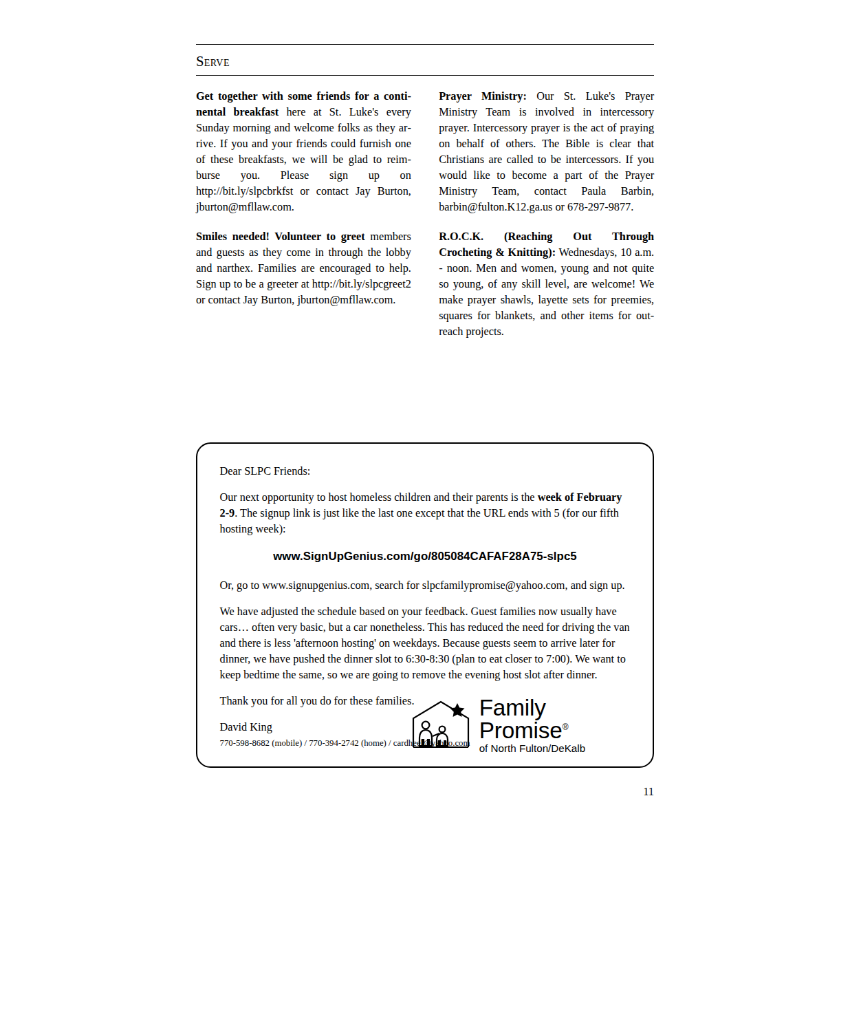Serve
Get together with some friends for a continental breakfast here at St. Luke's every Sunday morning and welcome folks as they arrive. If you and your friends could furnish one of these breakfasts, we will be glad to reimburse you. Please sign up on http://bit.ly/slpcbrkfst or contact Jay Burton, jburton@mfllaw.com.
Smiles needed! Volunteer to greet members and guests as they come in through the lobby and narthex. Families are encouraged to help. Sign up to be a greeter at http://bit.ly/slpcgreet2 or contact Jay Burton, jburton@mfllaw.com.
Prayer Ministry: Our St. Luke's Prayer Ministry Team is involved in intercessory prayer. Intercessory prayer is the act of praying on behalf of others. The Bible is clear that Christians are called to be intercessors. If you would like to become a part of the Prayer Ministry Team, contact Paula Barbin, barbin@fulton.K12.ga.us or 678-297-9877.
R.O.C.K. (Reaching Out Through Crocheting & Knitting): Wednesdays, 10 a.m. - noon. Men and women, young and not quite so young, of any skill level, are welcome! We make prayer shawls, layette sets for preemies, squares for blankets, and other items for outreach projects.
Dear SLPC Friends:
Our next opportunity to host homeless children and their parents is the week of February 2-9. The signup link is just like the last one except that the URL ends with 5 (for our fifth hosting week):
www.SignUpGenius.com/go/805084CAFAF28A75-slpc5
Or, go to www.signupgenius.com, search for slpcfamilypromise@yahoo.com, and sign up.
We have adjusted the schedule based on your feedback. Guest families now usually have cars… often very basic, but a car nonetheless. This has reduced the need for driving the van and there is less 'afternoon hosting' on weekdays. Because guests seem to arrive later for dinner, we have pushed the dinner slot to 6:30-8:30 (plan to eat closer to 7:00). We want to keep bedtime the same, so we are going to remove the evening host slot after dinner.
Thank you for all you do for these families.
David King
770-598-8682 (mobile) / 770-394-2742 (home) / cardheel@yahoo.com
Family Promise® of North Fulton/DeKalb
11